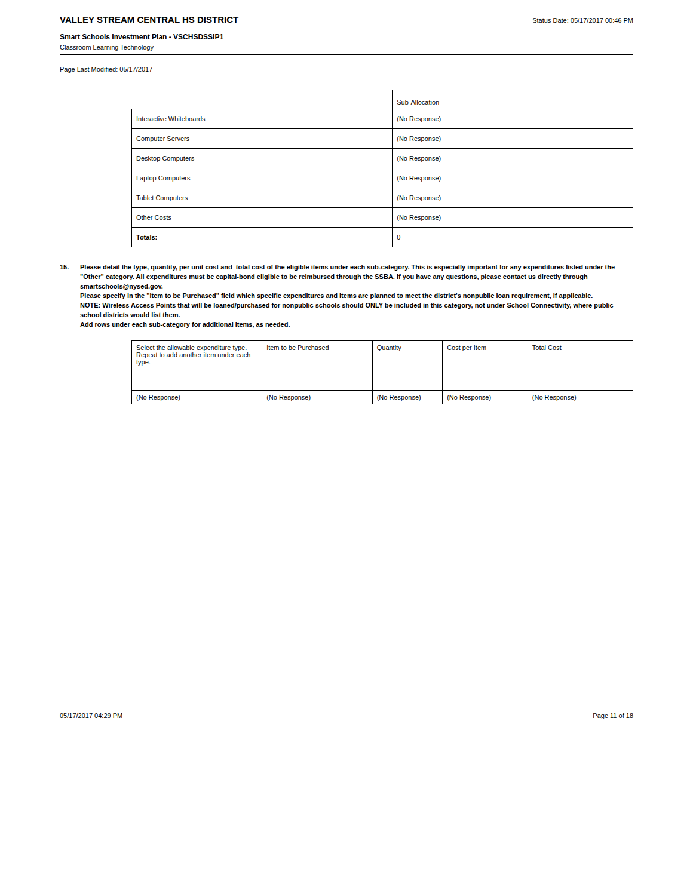VALLEY STREAM CENTRAL HS DISTRICT
Status Date: 05/17/2017 00:46 PM
Smart Schools Investment Plan - VSCHSDSSIP1
Classroom Learning Technology
Page Last Modified: 05/17/2017
| | Sub-Allocation |
| Interactive Whiteboards | (No Response) |
| Computer Servers | (No Response) |
| Desktop Computers | (No Response) |
| Laptop Computers | (No Response) |
| Tablet Computers | (No Response) |
| Other Costs | (No Response) |
| Totals: | 0 |
15. Please detail the type, quantity, per unit cost and total cost of the eligible items under each sub-category. This is especially important for any expenditures listed under the "Other" category. All expenditures must be capital-bond eligible to be reimbursed through the SSBA. If you have any questions, please contact us directly through smartschools@nysed.gov.
Please specify in the "Item to be Purchased" field which specific expenditures and items are planned to meet the district's nonpublic loan requirement, if applicable.
NOTE: Wireless Access Points that will be loaned/purchased for nonpublic schools should ONLY be included in this category, not under School Connectivity, where public school districts would list them.
Add rows under each sub-category for additional items, as needed.
| Select the allowable expenditure type. Repeat to add another item under each type. | Item to be Purchased | Quantity | Cost per Item | Total Cost |
| (No Response) | (No Response) | (No Response) | (No Response) | (No Response) |
05/17/2017 04:29 PM
Page 11 of 18